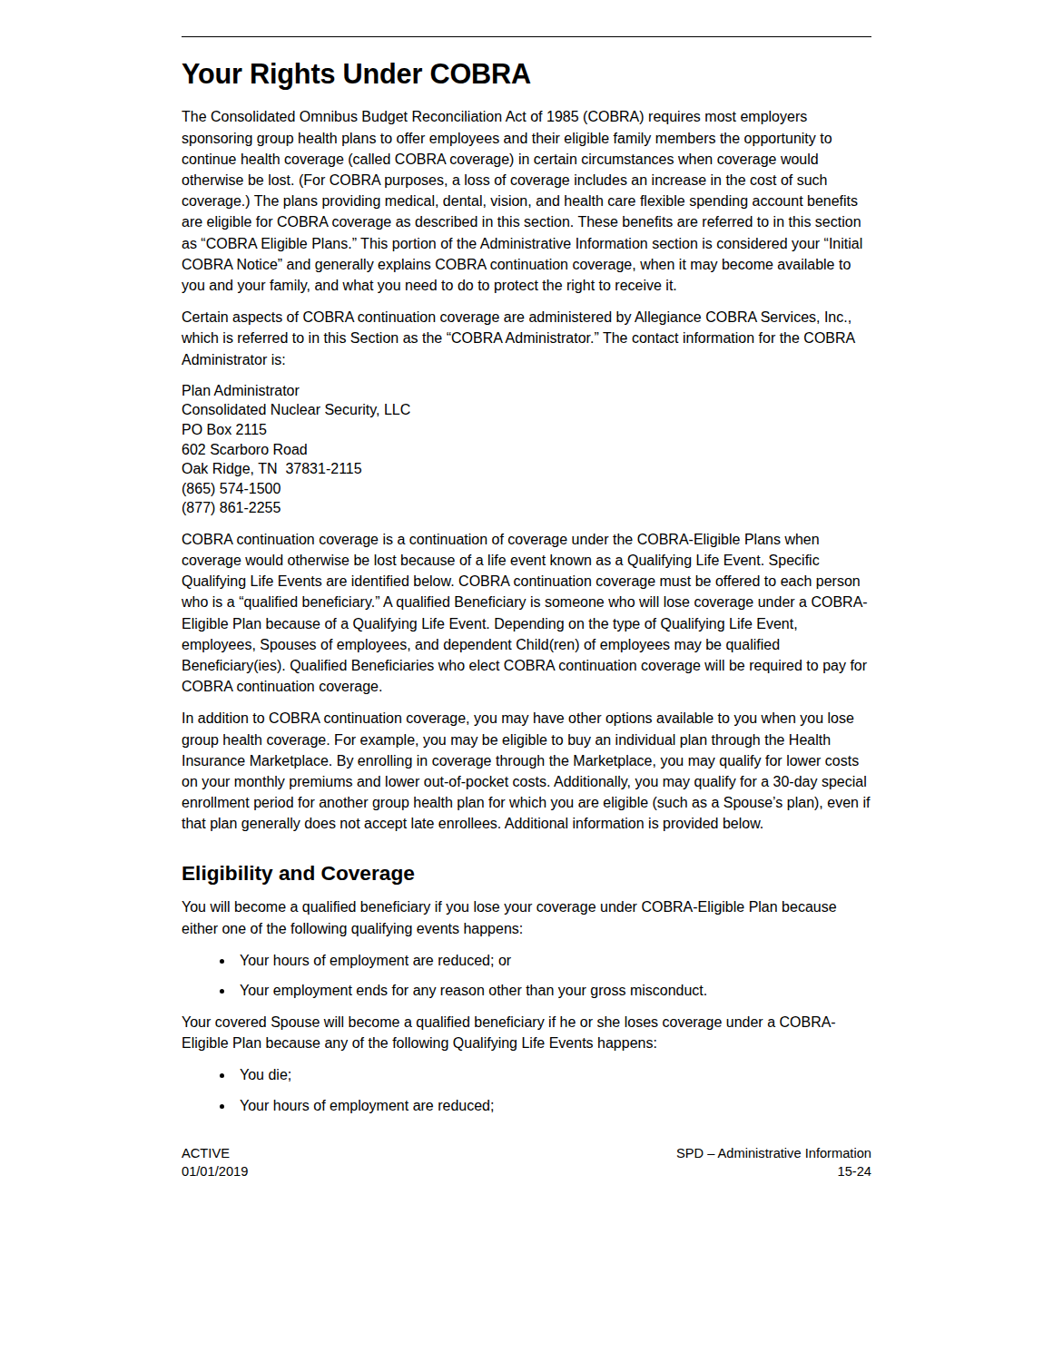Your Rights Under COBRA
The Consolidated Omnibus Budget Reconciliation Act of 1985 (COBRA) requires most employers sponsoring group health plans to offer employees and their eligible family members the opportunity to continue health coverage (called COBRA coverage) in certain circumstances when coverage would otherwise be lost. (For COBRA purposes, a loss of coverage includes an increase in the cost of such coverage.) The plans providing medical, dental, vision, and health care flexible spending account benefits are eligible for COBRA coverage as described in this section. These benefits are referred to in this section as “COBRA Eligible Plans.” This portion of the Administrative Information section is considered your “Initial COBRA Notice” and generally explains COBRA continuation coverage, when it may become available to you and your family, and what you need to do to protect the right to receive it.
Certain aspects of COBRA continuation coverage are administered by Allegiance COBRA Services, Inc., which is referred to in this Section as the “COBRA Administrator.” The contact information for the COBRA Administrator is:
Plan Administrator
Consolidated Nuclear Security, LLC
PO Box 2115
602 Scarboro Road
Oak Ridge, TN 37831-2115
(865) 574-1500
(877) 861-2255
COBRA continuation coverage is a continuation of coverage under the COBRA-Eligible Plans when coverage would otherwise be lost because of a life event known as a Qualifying Life Event. Specific Qualifying Life Events are identified below. COBRA continuation coverage must be offered to each person who is a “qualified beneficiary.” A qualified Beneficiary is someone who will lose coverage under a COBRA-Eligible Plan because of a Qualifying Life Event. Depending on the type of Qualifying Life Event, employees, Spouses of employees, and dependent Child(ren) of employees may be qualified Beneficiary(ies). Qualified Beneficiaries who elect COBRA continuation coverage will be required to pay for COBRA continuation coverage.
In addition to COBRA continuation coverage, you may have other options available to you when you lose group health coverage. For example, you may be eligible to buy an individual plan through the Health Insurance Marketplace. By enrolling in coverage through the Marketplace, you may qualify for lower costs on your monthly premiums and lower out-of-pocket costs. Additionally, you may qualify for a 30-day special enrollment period for another group health plan for which you are eligible (such as a Spouse’s plan), even if that plan generally does not accept late enrollees. Additional information is provided below.
Eligibility and Coverage
You will become a qualified beneficiary if you lose your coverage under COBRA-Eligible Plan because either one of the following qualifying events happens:
Your hours of employment are reduced; or
Your employment ends for any reason other than your gross misconduct.
Your covered Spouse will become a qualified beneficiary if he or she loses coverage under a COBRA-Eligible Plan because any of the following Qualifying Life Events happens:
You die;
Your hours of employment are reduced;
ACTIVE
01/01/2019
SPD – Administrative Information
15-24